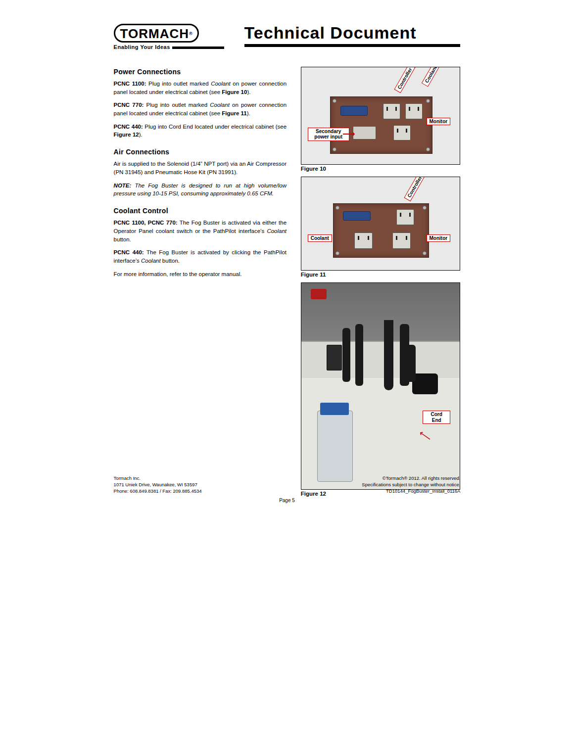TORMACH®
Enabling Your Ideas
Technical Document
Power Connections
PCNC 1100: Plug into outlet marked Coolant on power connection panel located under electrical cabinet (see Figure 10).
PCNC 770: Plug into outlet marked Coolant on power connection panel located under electrical cabinet (see Figure 11).
PCNC 440: Plug into Cord End located under electrical cabinet (see Figure 12).
Air Connections
Air is supplied to the Solenoid (1/4” NPT port) via an Air Compressor (PN 31945) and Pneumatic Hose Kit (PN 31991).
NOTE: The Fog Buster is designed to run at high volume/low pressure using 10-15 PSI, consuming approximately 0.65 CFM.
Coolant Control
PCNC 1100, PCNC 770: The Fog Buster is activated via either the Operator Panel coolant switch or the PathPilot interface’s Coolant button.
PCNC 440: The Fog Buster is activated by clicking the PathPilot interface’s Coolant button.
For more information, refer to the operator manual.
Controller
Coolant
Monitor
Secondary power input
⟶
Figure 10
Controller
Coolant
Monitor
Figure 11
Cord End
⟶
Figure 12
Tormach Inc.
1071 Uniek Drive, Waunakee, WI 53597
Phone: 608.849.8381 / Fax: 209.885.4534
©Tormach® 2012. All rights reserved.
Specifications subject to change without notice.
TD10144_FogBuster_Install_0116A
Page 5